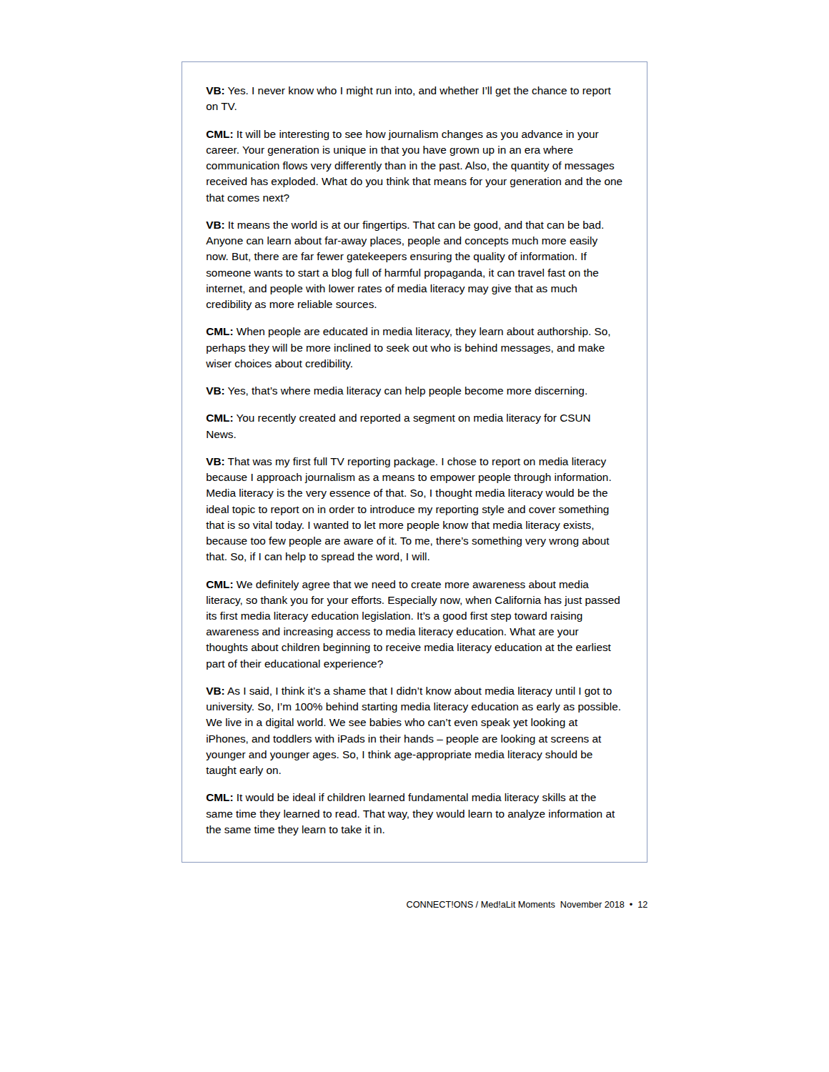VB: Yes. I never know who I might run into, and whether I’ll get the chance to report on TV.
CML: It will be interesting to see how journalism changes as you advance in your career. Your generation is unique in that you have grown up in an era where communication flows very differently than in the past. Also, the quantity of messages received has exploded. What do you think that means for your generation and the one that comes next?
VB: It means the world is at our fingertips. That can be good, and that can be bad. Anyone can learn about far-away places, people and concepts much more easily now. But, there are far fewer gatekeepers ensuring the quality of information. If someone wants to start a blog full of harmful propaganda, it can travel fast on the internet, and people with lower rates of media literacy may give that as much credibility as more reliable sources.
CML: When people are educated in media literacy, they learn about authorship. So, perhaps they will be more inclined to seek out who is behind messages, and make wiser choices about credibility.
VB: Yes, that’s where media literacy can help people become more discerning.
CML: You recently created and reported a segment on media literacy for CSUN News.
VB: That was my first full TV reporting package. I chose to report on media literacy because I approach journalism as a means to empower people through information. Media literacy is the very essence of that. So, I thought media literacy would be the ideal topic to report on in order to introduce my reporting style and cover something that is so vital today. I wanted to let more people know that media literacy exists, because too few people are aware of it. To me, there’s something very wrong about that. So, if I can help to spread the word, I will.
CML: We definitely agree that we need to create more awareness about media literacy, so thank you for your efforts. Especially now, when California has just passed its first media literacy education legislation. It’s a good first step toward raising awareness and increasing access to media literacy education. What are your thoughts about children beginning to receive media literacy education at the earliest part of their educational experience?
VB: As I said, I think it’s a shame that I didn’t know about media literacy until I got to university. So, I’m 100% behind starting media literacy education as early as possible. We live in a digital world. We see babies who can’t even speak yet looking at iPhones, and toddlers with iPads in their hands – people are looking at screens at younger and younger ages. So, I think age-appropriate media literacy should be taught early on.
CML: It would be ideal if children learned fundamental media literacy skills at the same time they learned to read. That way, they would learn to analyze information at the same time they learn to take it in.
CONNECT!ONS / Med!aLit Moments November 2018 • 12